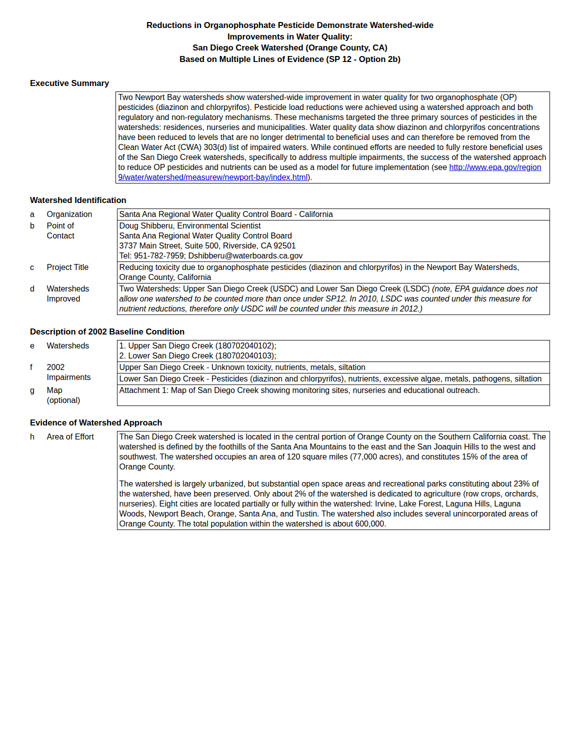Reductions in Organophosphate Pesticide Demonstrate Watershed-wide
Improvements in Water Quality:
San Diego Creek Watershed (Orange County, CA)
Based on Multiple Lines of Evidence (SP 12 - Option 2b)
Executive Summary
| | Two Newport Bay watersheds show watershed-wide improvement in water quality for two organophosphate (OP) pesticides (diazinon and chlorpyrifos). Pesticide load reductions were achieved using a watershed approach and both regulatory and non-regulatory mechanisms. These mechanisms targeted the three primary sources of pesticides in the watersheds: residences, nurseries and municipalities. Water quality data show diazinon and chlorpyrifos concentrations have been reduced to levels that are no longer detrimental to beneficial uses and can therefore be removed from the Clean Water Act (CWA) 303(d) list of impaired waters. While continued efforts are needed to fully restore beneficial uses of the San Diego Creek watersheds, specifically to address multiple impairments, the success of the watershed approach to reduce OP pesticides and nutrients can be used as a model for future implementation (see http://www.epa.gov/region9/water/watershed/measurew/newport-bay/index.html ). |
Watershed Identification
| a | Organization | Santa Ana Regional Water Quality Control Board - California |
| b | Point of Contact | Doug Shibberu, Environmental Scientist Santa Ana Regional Water Quality Control Board 3737 Main Street, Suite 500, Riverside, CA 92501 Tel: 951-782-7959; Dshibberu@waterboards.ca.gov |
| c | Project Title | Reducing toxicity due to organophosphate pesticides (diazinon and chlorpyrifos) in the Newport Bay Watersheds, Orange County, California |
| d | Watersheds Improved | Two Watersheds: Upper San Diego Creek (USDC) and Lower San Diego Creek (LSDC) (note, EPA guidance does not allow one watershed to be counted more than once under SP12. In 2010, LSDC was counted under this measure for nutrient reductions, therefore only USDC will be counted under this measure in 2012.) |
Description of 2002 Baseline Condition
| e | Watersheds | 1. Upper San Diego Creek (180702040102); 2. Lower San Diego Creek (180702040103); |
| f | 2002 Impairments | Upper San Diego Creek - Unknown toxicity, nutrients, metals, siltation |
| | Lower San Diego Creek - Pesticides (diazinon and chlorpyrifos), nutrients, excessive algae, metals, pathogens, siltation |
| g | Map (optional) | Attachment 1: Map of San Diego Creek showing monitoring sites, nurseries and educational outreach. |
Evidence of Watershed Approach
| h | Area of Effort | The San Diego Creek watershed is located in the central portion of Orange County on the Southern California coast. The watershed is defined by the foothills of the Santa Ana Mountains to the east and the San Joaquin Hills to the west and southwest. The watershed occupies an area of 120 square miles (77,000 acres), and constitutes 15% of the area of Orange County. The watershed is largely urbanized, but substantial open space areas and recreational parks constituting about 23% of the watershed, have been preserved. Only about 2% of the watershed is dedicated to agriculture (row crops, orchards, nurseries). Eight cities are located partially or fully within the watershed: Irvine, Lake Forest, Laguna Hills, Laguna Woods, Newport Beach, Orange, Santa Ana, and Tustin. The watershed also includes several unincorporated areas of Orange County. The total population within the watershed is about 600,000. |